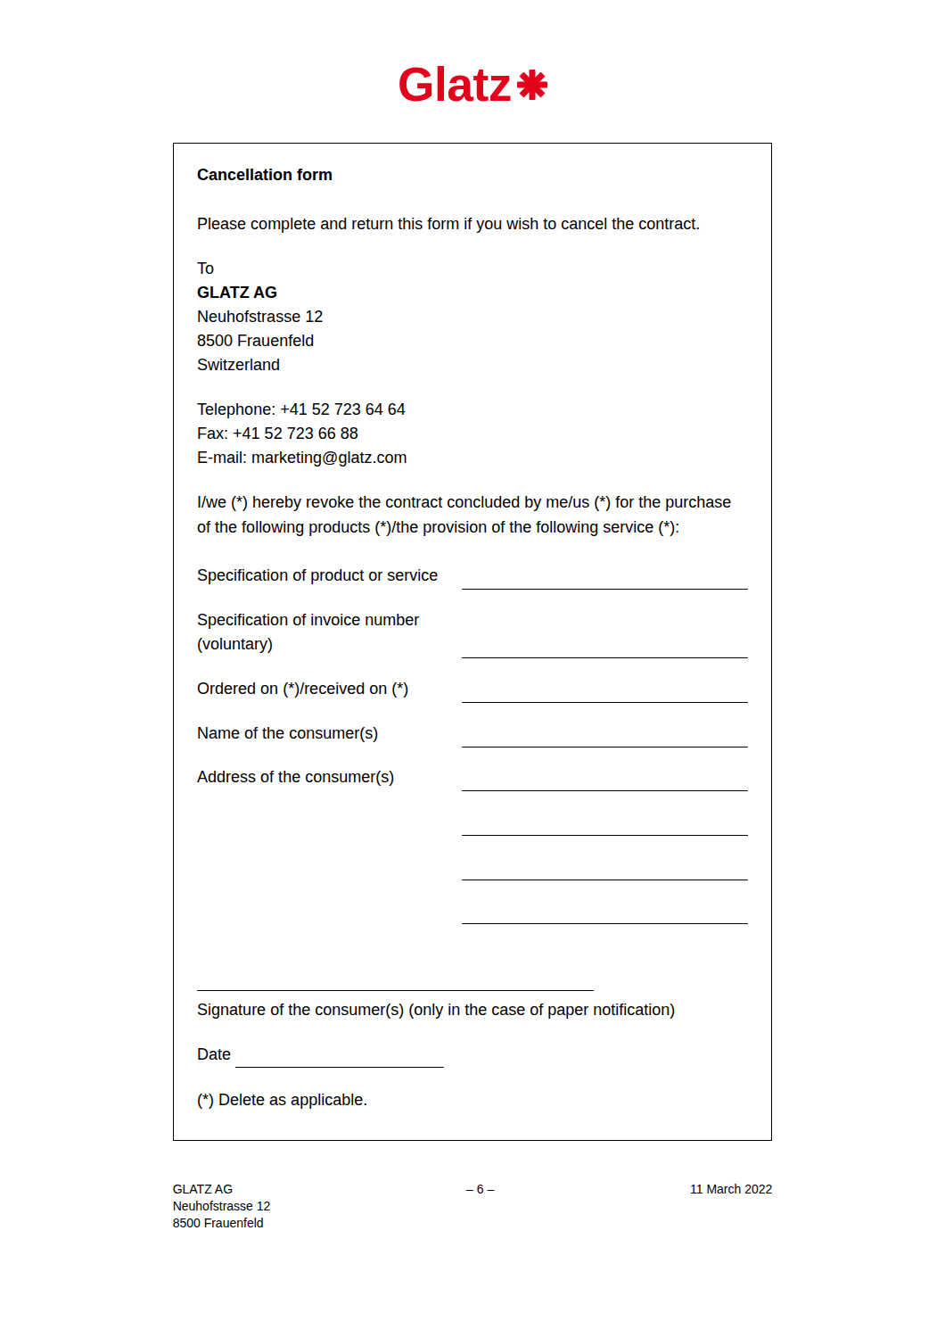Glatz
Cancellation form
Please complete and return this form if you wish to cancel the contract.
To
GLATZ AG
Neuhofstrasse 12
8500 Frauenfeld
Switzerland
Telephone: +41 52 723 64 64
Fax: +41 52 723 66 88
E-mail: marketing@glatz.com
I/we (*) hereby revoke the contract concluded by me/us (*) for the purchase of the following products (*)/the provision of the following service (*):
| Specification of product or service | |
| Specification of invoice number (voluntary) | |
| Ordered on (*)/received on (*) | |
| Name of the consumer(s) | |
| Address of the consumer(s) | |
Signature of the consumer(s) (only in the case of paper notification)
Date
(*) Delete as applicable.
GLATZ AG
Neuhofstrasse 12
8500 Frauenfeld
– 6 –
11 March 2022